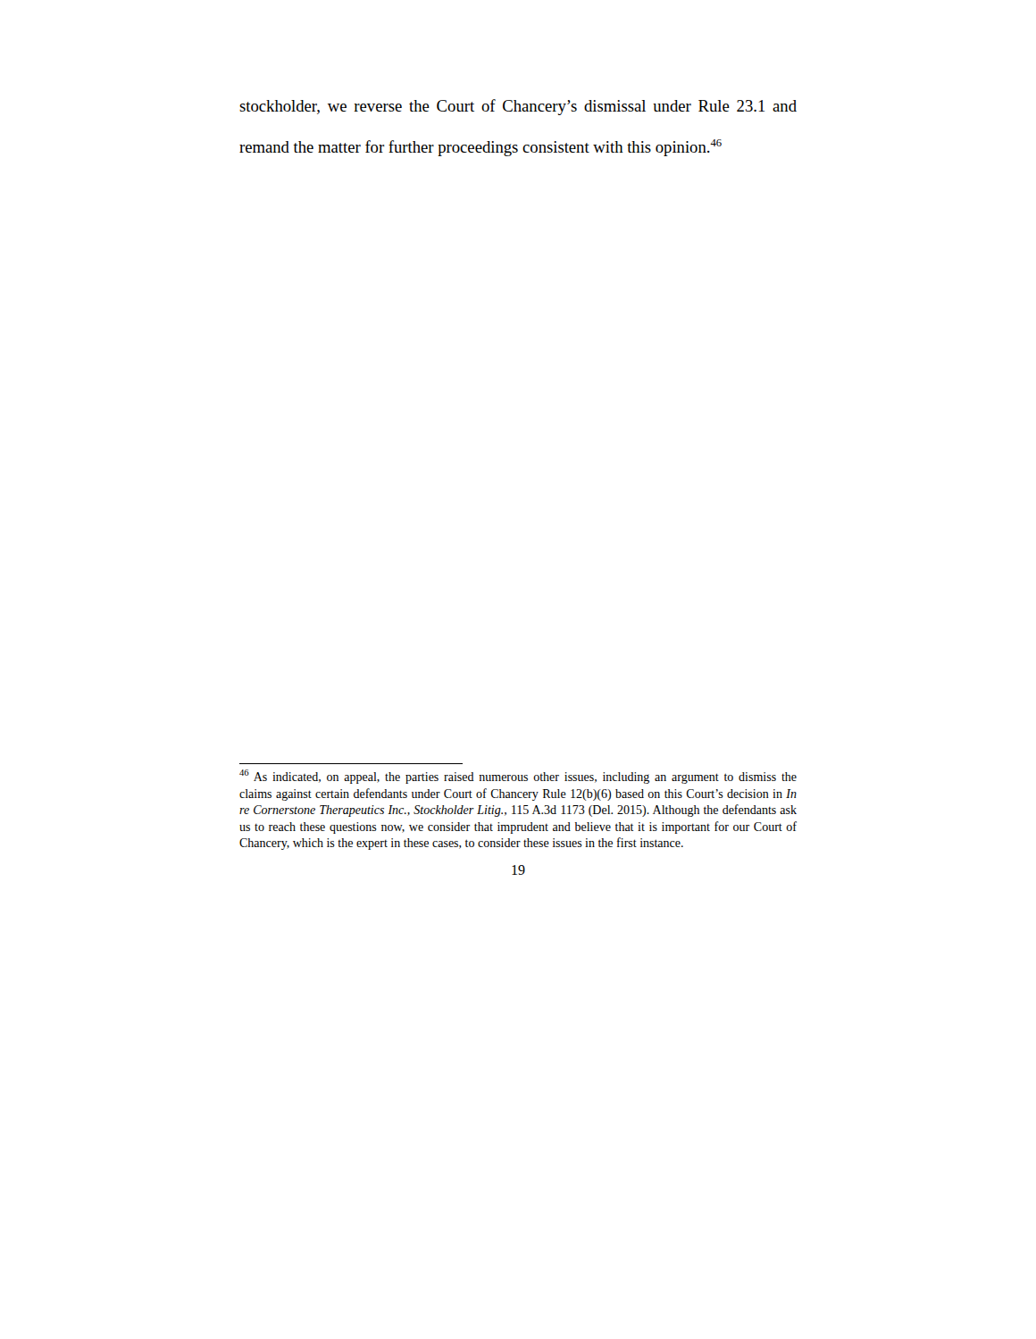stockholder, we reverse the Court of Chancery’s dismissal under Rule 23.1 and remand the matter for further proceedings consistent with this opinion.46
46 As indicated, on appeal, the parties raised numerous other issues, including an argument to dismiss the claims against certain defendants under Court of Chancery Rule 12(b)(6) based on this Court’s decision in In re Cornerstone Therapeutics Inc., Stockholder Litig., 115 A.3d 1173 (Del. 2015). Although the defendants ask us to reach these questions now, we consider that imprudent and believe that it is important for our Court of Chancery, which is the expert in these cases, to consider these issues in the first instance.
19